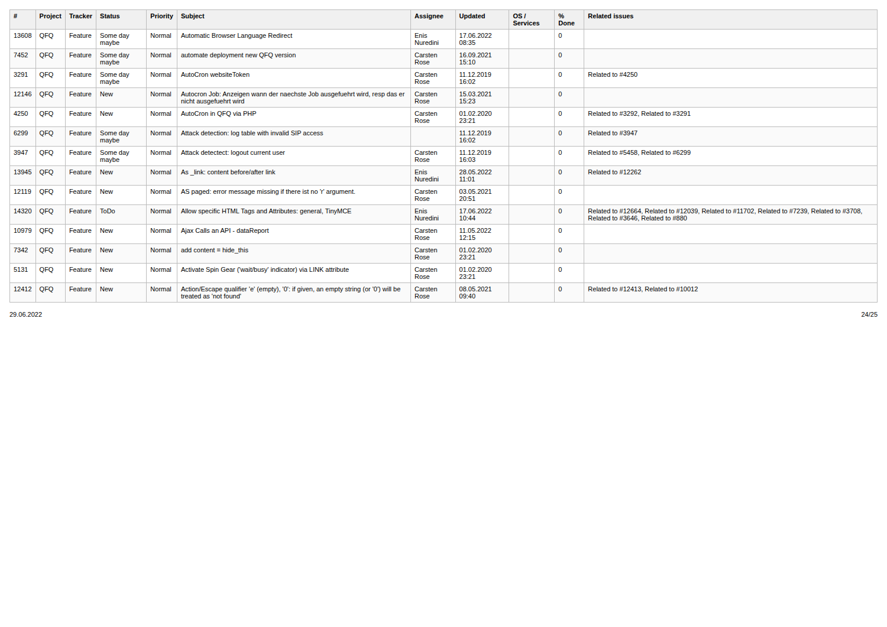| # | Project | Tracker | Status | Priority | Subject | Assignee | Updated | OS / Services | % Done | Related issues |
| --- | --- | --- | --- | --- | --- | --- | --- | --- | --- | --- |
| 13608 | QFQ | Feature | Some day maybe | Normal | Automatic Browser Language Redirect | Enis Nuredini | 17.06.2022 08:35 | | 0 | |
| 7452 | QFQ | Feature | Some day maybe | Normal | automate deployment new QFQ version | Carsten Rose | 16.09.2021 15:10 | | 0 | |
| 3291 | QFQ | Feature | Some day maybe | Normal | AutoCron websiteToken | Carsten Rose | 11.12.2019 16:02 | | 0 | Related to #4250 |
| 12146 | QFQ | Feature | New | Normal | Autocron Job: Anzeigen wann der naechste Job ausgefuehrt wird, resp das er nicht ausgefuehrt wird | Carsten Rose | 15.03.2021 15:23 | | 0 | |
| 4250 | QFQ | Feature | New | Normal | AutoCron in QFQ via PHP | Carsten Rose | 01.02.2020 23:21 | | 0 | Related to #3292, Related to #3291 |
| 6299 | QFQ | Feature | Some day maybe | Normal | Attack detection: log table with invalid SIP access | | 11.12.2019 16:02 | | 0 | Related to #3947 |
| 3947 | QFQ | Feature | Some day maybe | Normal | Attack detectect: logout current user | Carsten Rose | 11.12.2019 16:03 | | 0 | Related to #5458, Related to #6299 |
| 13945 | QFQ | Feature | New | Normal | As _link: content before/after link | Enis Nuredini | 28.05.2022 11:01 | | 0 | Related to #12262 |
| 12119 | QFQ | Feature | New | Normal | AS paged: error message missing if there ist no 'r' argument. | Carsten Rose | 03.05.2021 20:51 | | 0 | |
| 14320 | QFQ | Feature | ToDo | Normal | Allow specific HTML Tags and Attributes: general, TinyMCE | Enis Nuredini | 17.06.2022 10:44 | | 0 | Related to #12664, Related to #12039, Related to #11702, Related to #7239, Related to #3708, Related to #3646, Related to #880 |
| 10979 | QFQ | Feature | New | Normal | Ajax Calls an API - dataReport | Carsten Rose | 11.05.2022 12:15 | | 0 | |
| 7342 | QFQ | Feature | New | Normal | add content = hide_this | Carsten Rose | 01.02.2020 23:21 | | 0 | |
| 5131 | QFQ | Feature | New | Normal | Activate Spin Gear ('wait/busy' indicator) via LINK attribute | Carsten Rose | 01.02.2020 23:21 | | 0 | |
| 12412 | QFQ | Feature | New | Normal | Action/Escape qualifier 'e' (empty), '0': if given, an empty string (or '0') will be treated as 'not found' | Carsten Rose | 08.05.2021 09:40 | | 0 | Related to #12413, Related to #10012 |
29.06.202224/25